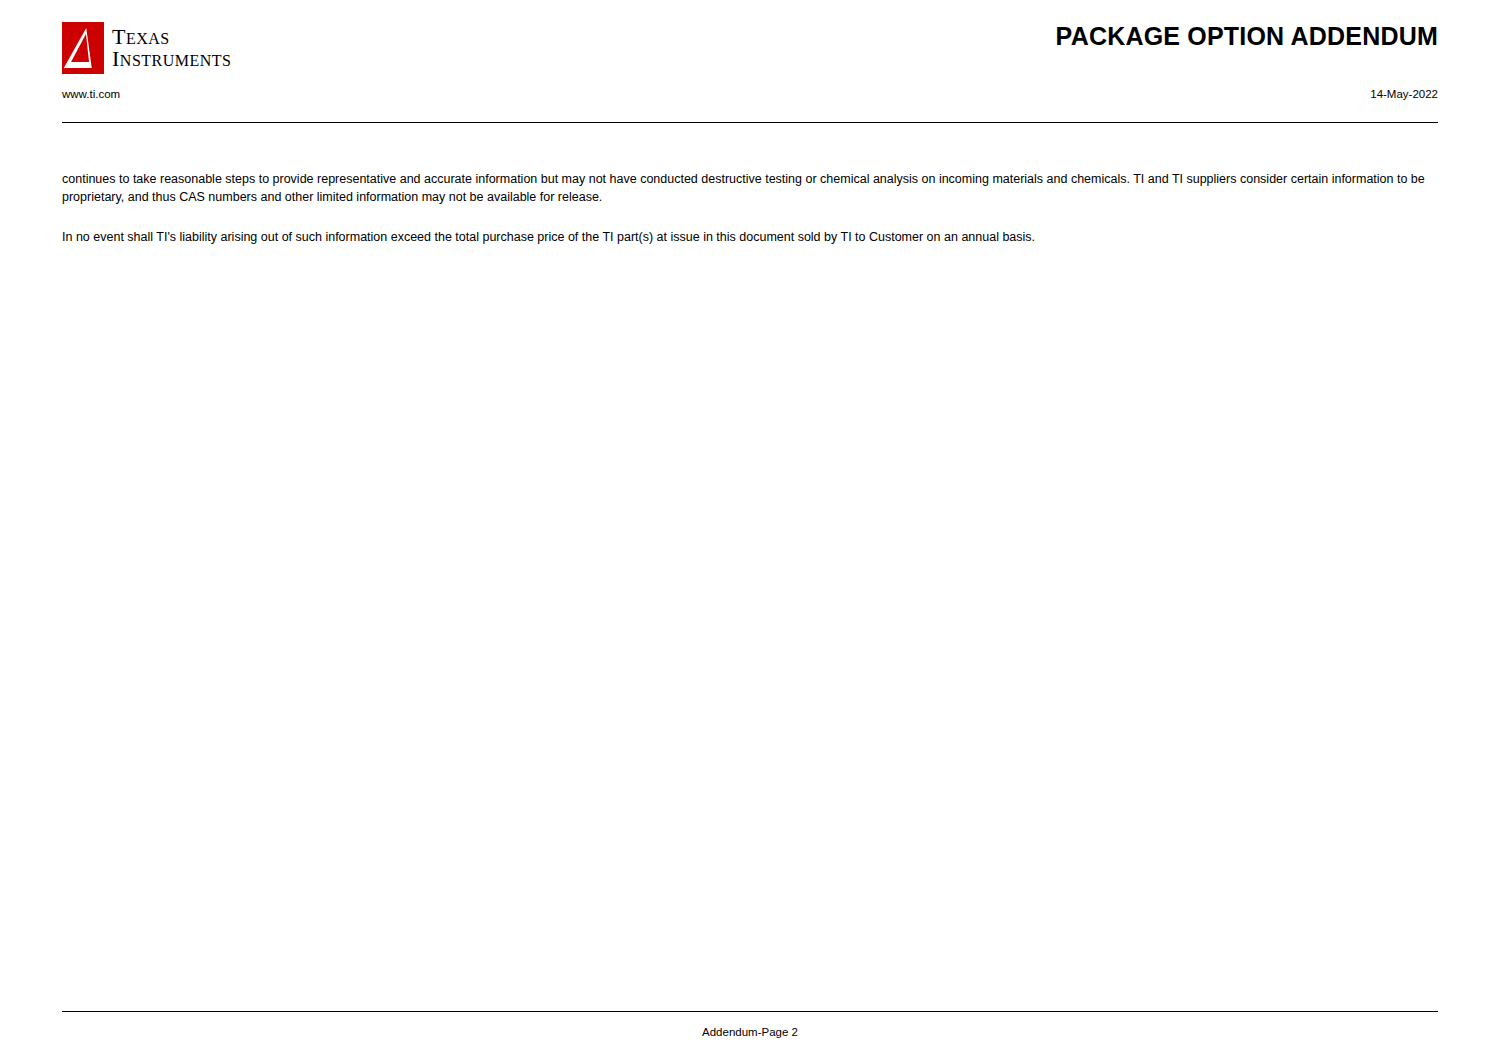TEXAS
INSTRUMENTS
PACKAGE OPTION ADDENDUM
www.ti.com 14-May-2022
continues to take reasonable steps to provide representative and accurate information but may not have conducted destructive testing or chemical analysis on incoming materials and chemicals. TI and TI suppliers consider certain information to be proprietary, and thus CAS numbers and other limited information may not be available for release.
In no event shall TI's liability arising out of such information exceed the total purchase price of the TI part(s) at issue in this document sold by TI to Customer on an annual basis.
Addendum-Page 2